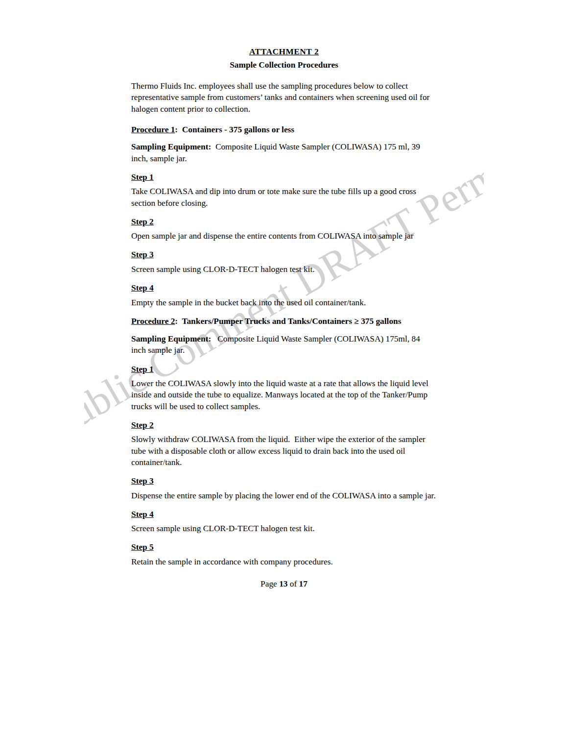Public Comment DRAFT Permit
ATTACHMENT 2
Sample Collection Procedures
Thermo Fluids Inc. employees shall use the sampling procedures below to collect representative sample from customers’ tanks and containers when screening used oil for halogen content prior to collection.
Procedure 1: Containers - 375 gallons or less
Sampling Equipment: Composite Liquid Waste Sampler (COLIWASA) 175 ml, 39 inch, sample jar.
Step 1
Take COLIWASA and dip into drum or tote make sure the tube fills up a good cross section before closing.
Step 2
Open sample jar and dispense the entire contents from COLIWASA into sample jar
Step 3
Screen sample using CLOR-D-TECT halogen test kit.
Step 4
Empty the sample in the bucket back into the used oil container/tank.
Procedure 2: Tankers/Pumper Trucks and Tanks/Containers ≥ 375 gallons
Sampling Equipment: Composite Liquid Waste Sampler (COLIWASA) 175ml, 84 inch sample jar.
Step 1
Lower the COLIWASA slowly into the liquid waste at a rate that allows the liquid level inside and outside the tube to equalize. Manways located at the top of the Tanker/Pump trucks will be used to collect samples.
Step 2
Slowly withdraw COLIWASA from the liquid. Either wipe the exterior of the sampler tube with a disposable cloth or allow excess liquid to drain back into the used oil container/tank.
Step 3
Dispense the entire sample by placing the lower end of the COLIWASA into a sample jar.
Step 4
Screen sample using CLOR-D-TECT halogen test kit.
Step 5
Retain the sample in accordance with company procedures.
Page 13 of 17